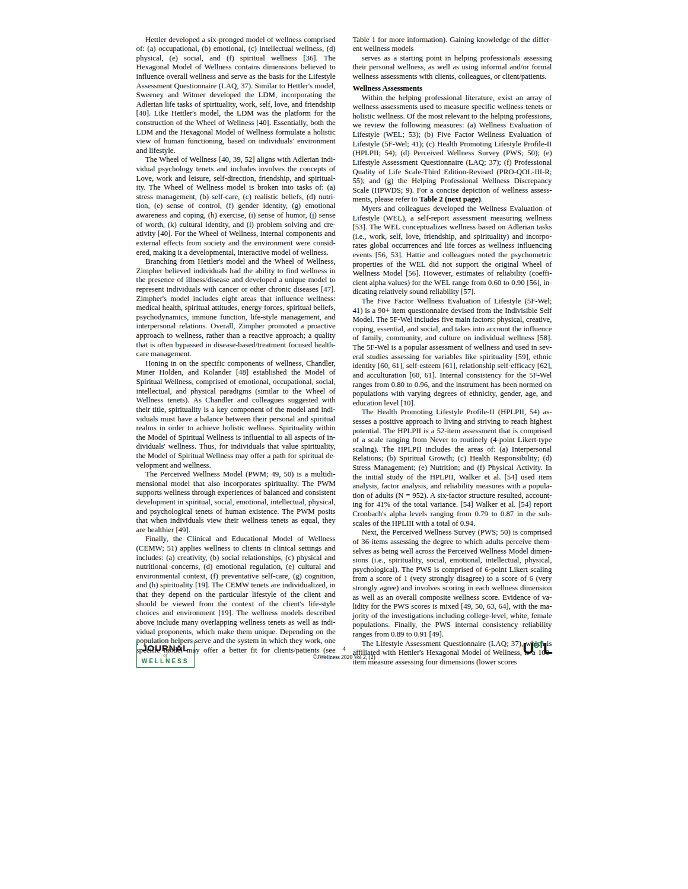Hettler developed a six-pronged model of wellness comprised of: (a) occupational, (b) emotional, (c) intellectual wellness, (d) physical, (e) social, and (f) spiritual wellness [36]. The Hexagonal Model of Wellness contains dimensions believed to influence overall wellness and serve as the basis for the Lifestyle Assessment Questionnaire (LAQ, 37). Similar to Hettler's model, Sweeney and Witmer developed the LDM, incorporating the Adlerian life tasks of spirituality, work, self, love, and friendship [40]. Like Hettler's model, the LDM was the platform for the construction of the Wheel of Wellness [40]. Essentially, both the LDM and the Hexagonal Model of Wellness formulate a holistic view of human functioning, based on individuals' environment and lifestyle.
The Wheel of Wellness [40, 39, 52] aligns with Adlerian individual psychology tenets and includes involves the concepts of Love, work and leisure, self-direction, friendship, and spirituality. The Wheel of Wellness model is broken into tasks of: (a) stress management, (b) self-care, (c) realistic beliefs, (d) nutrition, (e) sense of control, (f) gender identity, (g) emotional awareness and coping, (h) exercise, (i) sense of humor, (j) sense of worth, (k) cultural identity, and (l) problem solving and creativity [40]. For the Wheel of Wellness, internal components and external effects from society and the environment were considered, making it a developmental, interactive model of wellness.
Branching from Hettler's model and the Wheel of Wellness, Zimpher believed individuals had the ability to find wellness in the presence of illness/disease and developed a unique model to represent individuals with cancer or other chronic diseases [47]. Zimpher's model includes eight areas that influence wellness: medical health, spiritual attitudes, energy forces, spiritual beliefs, psychodynamics, immune function, life-style management, and interpersonal relations. Overall, Zimpher promoted a proactive approach to wellness, rather than a reactive approach; a quality that is often bypassed in disease-based/treatment focused healthcare management.
Honing in on the specific components of wellness, Chandler, Miner Holden, and Kolander [48] established the Model of Spiritual Wellness, comprised of emotional, occupational, social, intellectual, and physical paradigms (similar to the Wheel of Wellness tenets). As Chandler and colleagues suggested with their title, spirituality is a key component of the model and individuals must have a balance between their personal and spiritual realms in order to achieve holistic wellness. Spirituality within the Model of Spiritual Wellness is influential to all aspects of individuals' wellness. Thus, for individuals that value spirituality, the Model of Spiritual Wellness may offer a path for spiritual development and wellness.
The Perceived Wellness Model (PWM; 49, 50) is a multidimensional model that also incorporates spirituality. The PWM supports wellness through experiences of balanced and consistent development in spiritual, social, emotional, intellectual, physical, and psychological tenets of human existence. The PWM posits that when individuals view their wellness tenets as equal, they are healthier [49].
Finally, the Clinical and Educational Model of Wellness (CEMW; 51) applies wellness to clients in clinical settings and includes: (a) creativity, (b) social relationships, (c) physical and nutritional concerns, (d) emotional regulation, (e) cultural and environmental context, (f) preventative self-care, (g) cognition, and (h) spirituality [19]. The CEMW tenets are individualized, in that they depend on the particular lifestyle of the client and should be viewed from the context of the client's life-style choices and environment [19]. The wellness models described above include many overlapping wellness tenets as well as individual proponents, which make them unique. Depending on the population helpers serve and the system in which they work, one specific model may offer a better fit for clients/patients (see Table 1 for more information). Gaining knowledge of the different wellness models
serves as a starting point in helping professionals assessing their personal wellness, as well as using informal and/or formal wellness assessments with clients, colleagues, or client/patients.
Wellness Assessments
Within the helping professional literature, exist an array of wellness assessments used to measure specific wellness tenets or holistic wellness. Of the most relevant to the helping professions, we review the following measures: (a) Wellness Evaluation of Lifestyle (WEL; 53); (b) Five Factor Wellness Evaluation of Lifestyle (5F-Wel; 41); (c) Health Promoting Lifestyle Profile-II (HPLPII; 54); (d) Perceived Wellness Survey (PWS; 50); (e) Lifestyle Assessment Questionnaire (LAQ; 37); (f) Professional Quality of Life Scale-Third Edition-Revised (PRO-QOL-III-R; 55); and (g) the Helping Professional Wellness Discrepancy Scale (HPWDS; 9). For a concise depiction of wellness assessments, please refer to Table 2 (next page).
Myers and colleagues developed the Wellness Evaluation of Lifestyle (WEL), a self-report assessment measuring wellness [53]. The WEL conceptualizes wellness based on Adlerian tasks (i.e., work, self, love, friendship, and spirituality) and incorporates global occurrences and life forces as wellness influencing events [56, 53]. Hattie and colleagues noted the psychometric properties of the WEL did not support the original Wheel of Wellness Model [56]. However, estimates of reliability (coefficient alpha values) for the WEL range from 0.60 to 0.90 [56], indicating relatively sound reliability [57].
The Five Factor Wellness Evaluation of Lifestyle (5F-Wel; 41) is a 90+ item questionnaire devised from the Indivisible Self Model. The 5F-Wel includes five main factors: physical, creative, coping, essential, and social, and takes into account the influence of family, community, and culture on individual wellness [58]. The 5F-Wel is a popular assessment of wellness and used in several studies assessing for variables like spirituality [59], ethnic identity [60, 61], self-esteem [61], relationship self-efficacy [62], and acculturation [60, 61]. Internal consistency for the 5F-Wel ranges from 0.80 to 0.96, and the instrument has been normed on populations with varying degrees of ethnicity, gender, age, and education level [10].
The Health Promoting Lifestyle Profile-II (HPLPII, 54) assesses a positive approach to living and striving to reach highest potential. The HPLPII is a 52-item assessment that is comprised of a scale ranging from Never to routinely (4-point Likert-type scaling). The HPLPII includes the areas of: (a) Interpersonal Relations; (b) Spiritual Growth; (c) Health Responsibility; (d) Stress Management; (e) Nutrition; and (f) Physical Activity. In the initial study of the HPLPII, Walker et al. [54] used item analysis, factor analysis, and reliability measures with a population of adults (N = 952). A six-factor structure resulted, accounting for 41% of the total variance. [54] Walker et al. [54] report Cronbach's alpha levels ranging from 0.79 to 0.87 in the subscales of the HPLIII with a total of 0.94.
Next, the Perceived Wellness Survey (PWS; 50) is comprised of 36-items assessing the degree to which adults perceive themselves as being well across the Perceived Wellness Model dimensions (i.e., spirituality, social, emotional, intellectual, physical, psychological). The PWS is comprised of 6-point Likert scaling from a score of 1 (very strongly disagree) to a score of 6 (very strongly agree) and involves scoring in each wellness dimension as well as an overall composite wellness score. Evidence of validity for the PWS scores is mixed [49, 50, 63, 64], with the majority of the investigations including college-level, white, female populations. Finally, the PWS internal consistency reliability ranges from 0.89 to 0.91 [49].
The Lifestyle Assessment Questionnaire (LAQ; 37), which is affiliated with Hettler's Hexagonal Model of Wellness, is a 100-item measure assessing four dimensions (lower scores
JOURNAL of WELLNESS
4 ©JWellness 2020 Vol 2, (2)
Uof L